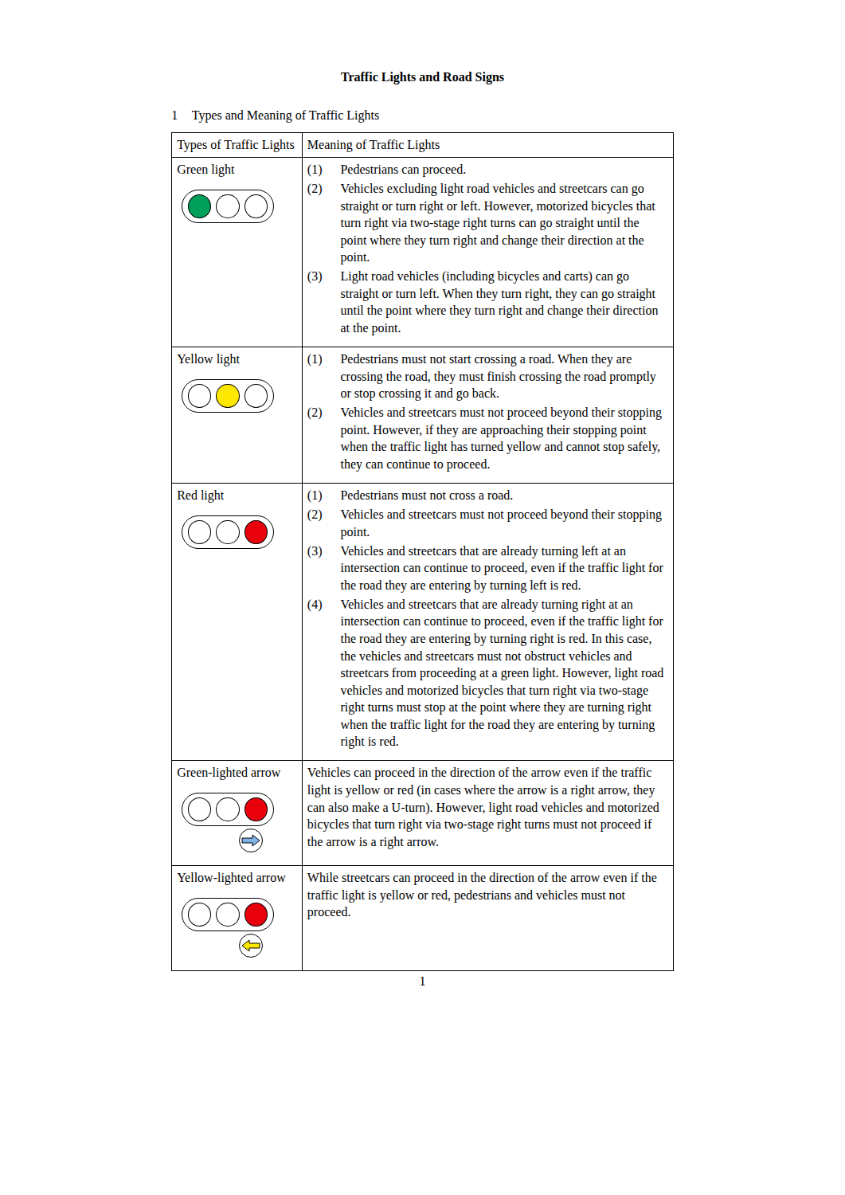Traffic Lights and Road Signs
1 Types and Meaning of Traffic Lights
| Types of Traffic Lights | Meaning of Traffic Lights |
| --- | --- |
| Green light | (1) Pedestrians can proceed. (2) Vehicles excluding light road vehicles and streetcars can go straight or turn right or left. However, motorized bicycles that turn right via two-stage right turns can go straight until the point where they turn right and change their direction at the point. (3) Light road vehicles (including bicycles and carts) can go straight or turn left. When they turn right, they can go straight until the point where they turn right and change their direction at the point. |
| Yellow light | (1) Pedestrians must not start crossing a road. When they are crossing the road, they must finish crossing the road promptly or stop crossing it and go back. (2) Vehicles and streetcars must not proceed beyond their stopping point. However, if they are approaching their stopping point when the traffic light has turned yellow and cannot stop safely, they can continue to proceed. |
| Red light | (1) Pedestrians must not cross a road. (2) Vehicles and streetcars must not proceed beyond their stopping point. (3) Vehicles and streetcars that are already turning left at an intersection can continue to proceed, even if the traffic light for the road they are entering by turning left is red. (4) Vehicles and streetcars that are already turning right at an intersection can continue to proceed, even if the traffic light for the road they are entering by turning right is red. In this case, the vehicles and streetcars must not obstruct vehicles and streetcars from proceeding at a green light. However, light road vehicles and motorized bicycles that turn right via two-stage right turns must stop at the point where they are turning right when the traffic light for the road they are entering by turning right is red. |
| Green-lighted arrow | Vehicles can proceed in the direction of the arrow even if the traffic light is yellow or red (in cases where the arrow is a right arrow, they can also make a U-turn). However, light road vehicles and motorized bicycles that turn right via two-stage right turns must not proceed if the arrow is a right arrow. |
| Yellow-lighted arrow | While streetcars can proceed in the direction of the arrow even if the traffic light is yellow or red, pedestrians and vehicles must not proceed. |
1